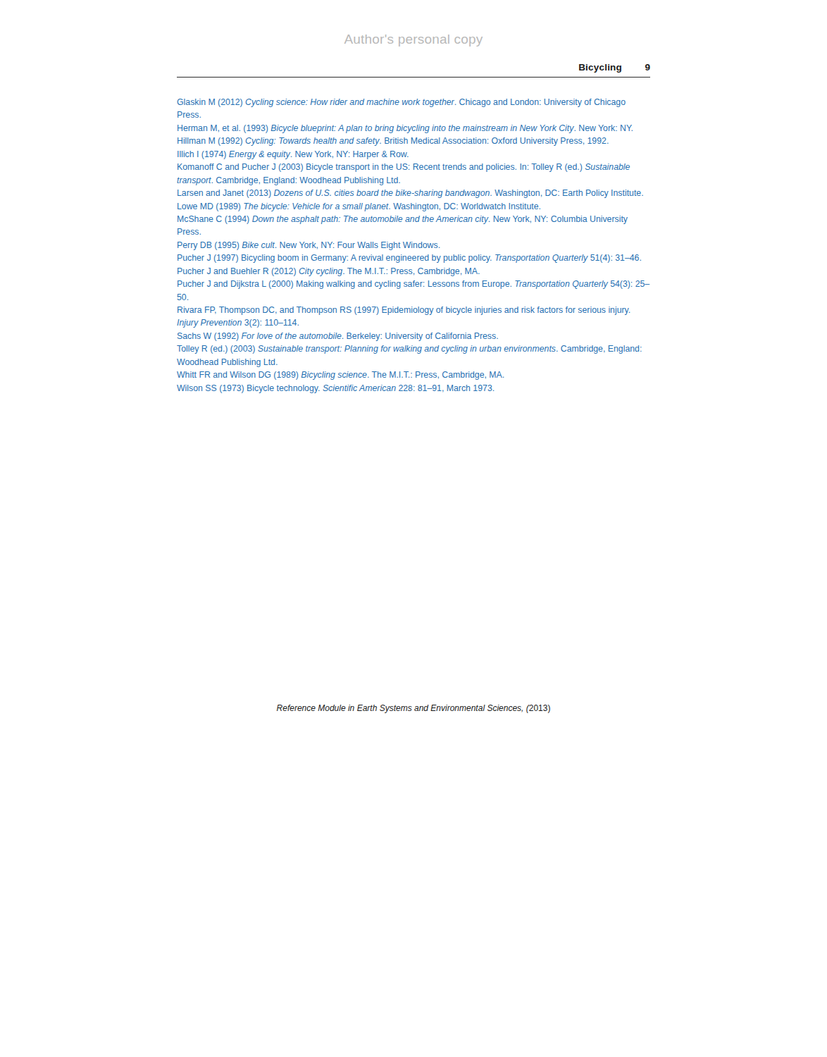Author's personal copy
Bicycling 9
Glaskin M (2012) Cycling science: How rider and machine work together. Chicago and London: University of Chicago Press.
Herman M, et al. (1993) Bicycle blueprint: A plan to bring bicycling into the mainstream in New York City. New York: NY.
Hillman M (1992) Cycling: Towards health and safety. British Medical Association: Oxford University Press, 1992.
Illich I (1974) Energy & equity. New York, NY: Harper & Row.
Komanoff C and Pucher J (2003) Bicycle transport in the US: Recent trends and policies. In: Tolley R (ed.) Sustainable transport. Cambridge, England: Woodhead Publishing Ltd.
Larsen and Janet (2013) Dozens of U.S. cities board the bike-sharing bandwagon. Washington, DC: Earth Policy Institute.
Lowe MD (1989) The bicycle: Vehicle for a small planet. Washington, DC: Worldwatch Institute.
McShane C (1994) Down the asphalt path: The automobile and the American city. New York, NY: Columbia University Press.
Perry DB (1995) Bike cult. New York, NY: Four Walls Eight Windows.
Pucher J (1997) Bicycling boom in Germany: A revival engineered by public policy. Transportation Quarterly 51(4): 31–46.
Pucher J and Buehler R (2012) City cycling. The M.I.T.: Press, Cambridge, MA.
Pucher J and Dijkstra L (2000) Making walking and cycling safer: Lessons from Europe. Transportation Quarterly 54(3): 25–50.
Rivara FP, Thompson DC, and Thompson RS (1997) Epidemiology of bicycle injuries and risk factors for serious injury. Injury Prevention 3(2): 110–114.
Sachs W (1992) For love of the automobile. Berkeley: University of California Press.
Tolley R (ed.) (2003) Sustainable transport: Planning for walking and cycling in urban environments. Cambridge, England: Woodhead Publishing Ltd.
Whitt FR and Wilson DG (1989) Bicycling science. The M.I.T.: Press, Cambridge, MA.
Wilson SS (1973) Bicycle technology. Scientific American 228: 81–91, March 1973.
Reference Module in Earth Systems and Environmental Sciences, (2013)